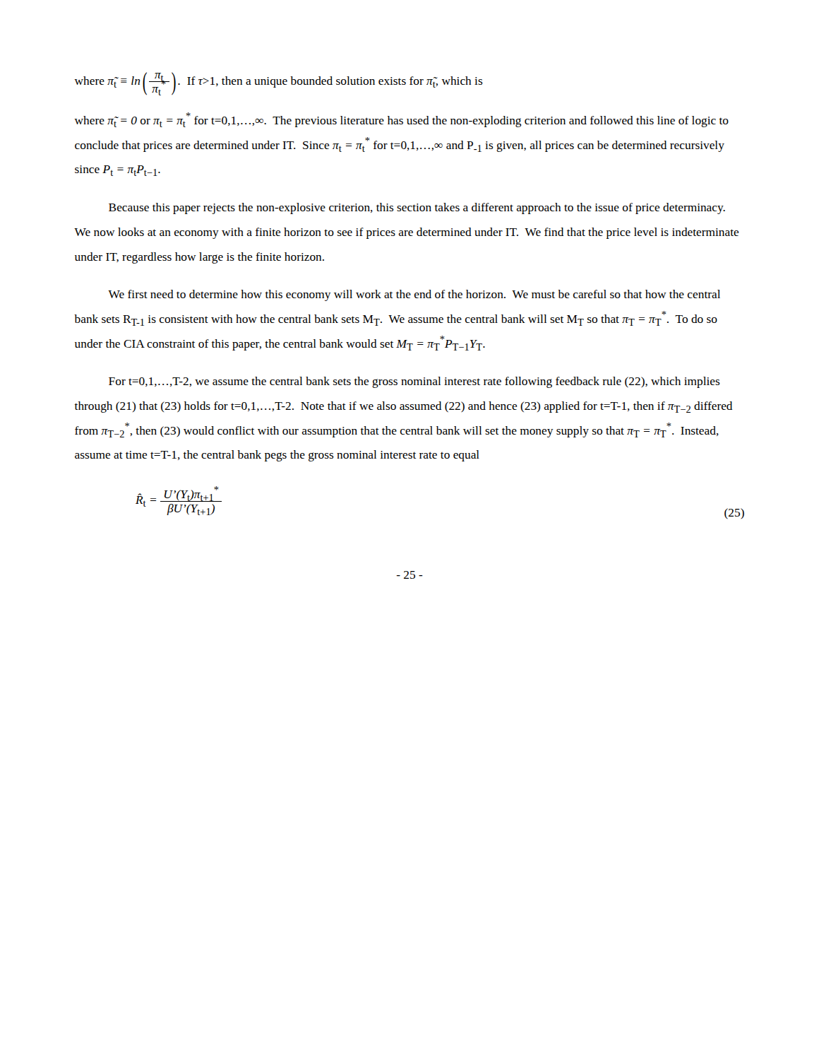where π̃t ≡ ln(πt πt*). If τ>1, then a unique bounded solution exists for π̃t, which is
where π̃t = 0 or πt = πt* for t=0,1,…,∞. The previous literature has used the non-exploding criterion and followed this line of logic to conclude that prices are determined under IT. Since πt = πt* for t=0,1,…,∞ and P-1 is given, all prices can be determined recursively since Pt = πtPt−1.
Because this paper rejects the non-explosive criterion, this section takes a different approach to the issue of price determinacy. We now looks at an economy with a finite horizon to see if prices are determined under IT. We find that the price level is indeterminate under IT, regardless how large is the finite horizon.
We first need to determine how this economy will work at the end of the horizon. We must be careful so that how the central bank sets RT-1 is consistent with how the central bank sets MT. We assume the central bank will set MT so that πT = πT*. To do so under the CIA constraint of this paper, the central bank would set MT = πT*PT−1YT.
For t=0,1,…,T-2, we assume the central bank sets the gross nominal interest rate following feedback rule (22), which implies through (21) that (23) holds for t=0,1,…,T-2. Note that if we also assumed (22) and hence (23) applied for t=T-1, then if πT−2 differed from πT−2*, then (23) would conflict with our assumption that the central bank will set the money supply so that πT = πT*. Instead, assume at time t=T-1, the central bank pegs the gross nominal interest rate to equal
R̂t = U’(Yt)πt+1* βU’(Yt+1) (25)
- 25 -